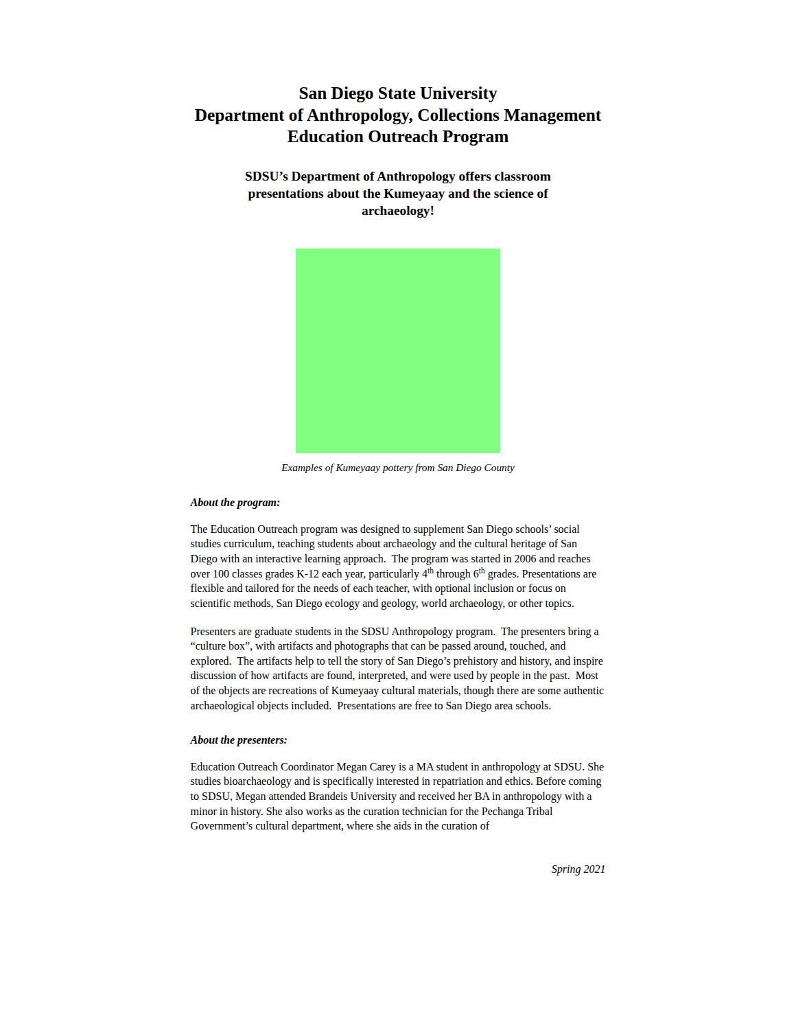San Diego State University
Department of Anthropology, Collections Management
Education Outreach Program
SDSU’s Department of Anthropology offers classroom presentations about the Kumeyaay and the science of archaeology!
Examples of Kumeyaay pottery from San Diego County
About the program:
The Education Outreach program was designed to supplement San Diego schools’ social studies curriculum, teaching students about archaeology and the cultural heritage of San Diego with an interactive learning approach. The program was started in 2006 and reaches over 100 classes grades K-12 each year, particularly 4th through 6th grades. Presentations are flexible and tailored for the needs of each teacher, with optional inclusion or focus on scientific methods, San Diego ecology and geology, world archaeology, or other topics.
Presenters are graduate students in the SDSU Anthropology program. The presenters bring a “culture box”, with artifacts and photographs that can be passed around, touched, and explored. The artifacts help to tell the story of San Diego’s prehistory and history, and inspire discussion of how artifacts are found, interpreted, and were used by people in the past. Most of the objects are recreations of Kumeyaay cultural materials, though there are some authentic archaeological objects included. Presentations are free to San Diego area schools.
About the presenters:
Education Outreach Coordinator Megan Carey is a MA student in anthropology at SDSU. She studies bioarchaeology and is specifically interested in repatriation and ethics. Before coming to SDSU, Megan attended Brandeis University and received her BA in anthropology with a minor in history. She also works as the curation technician for the Pechanga Tribal Government’s cultural department, where she aids in the curation of
Spring 2021